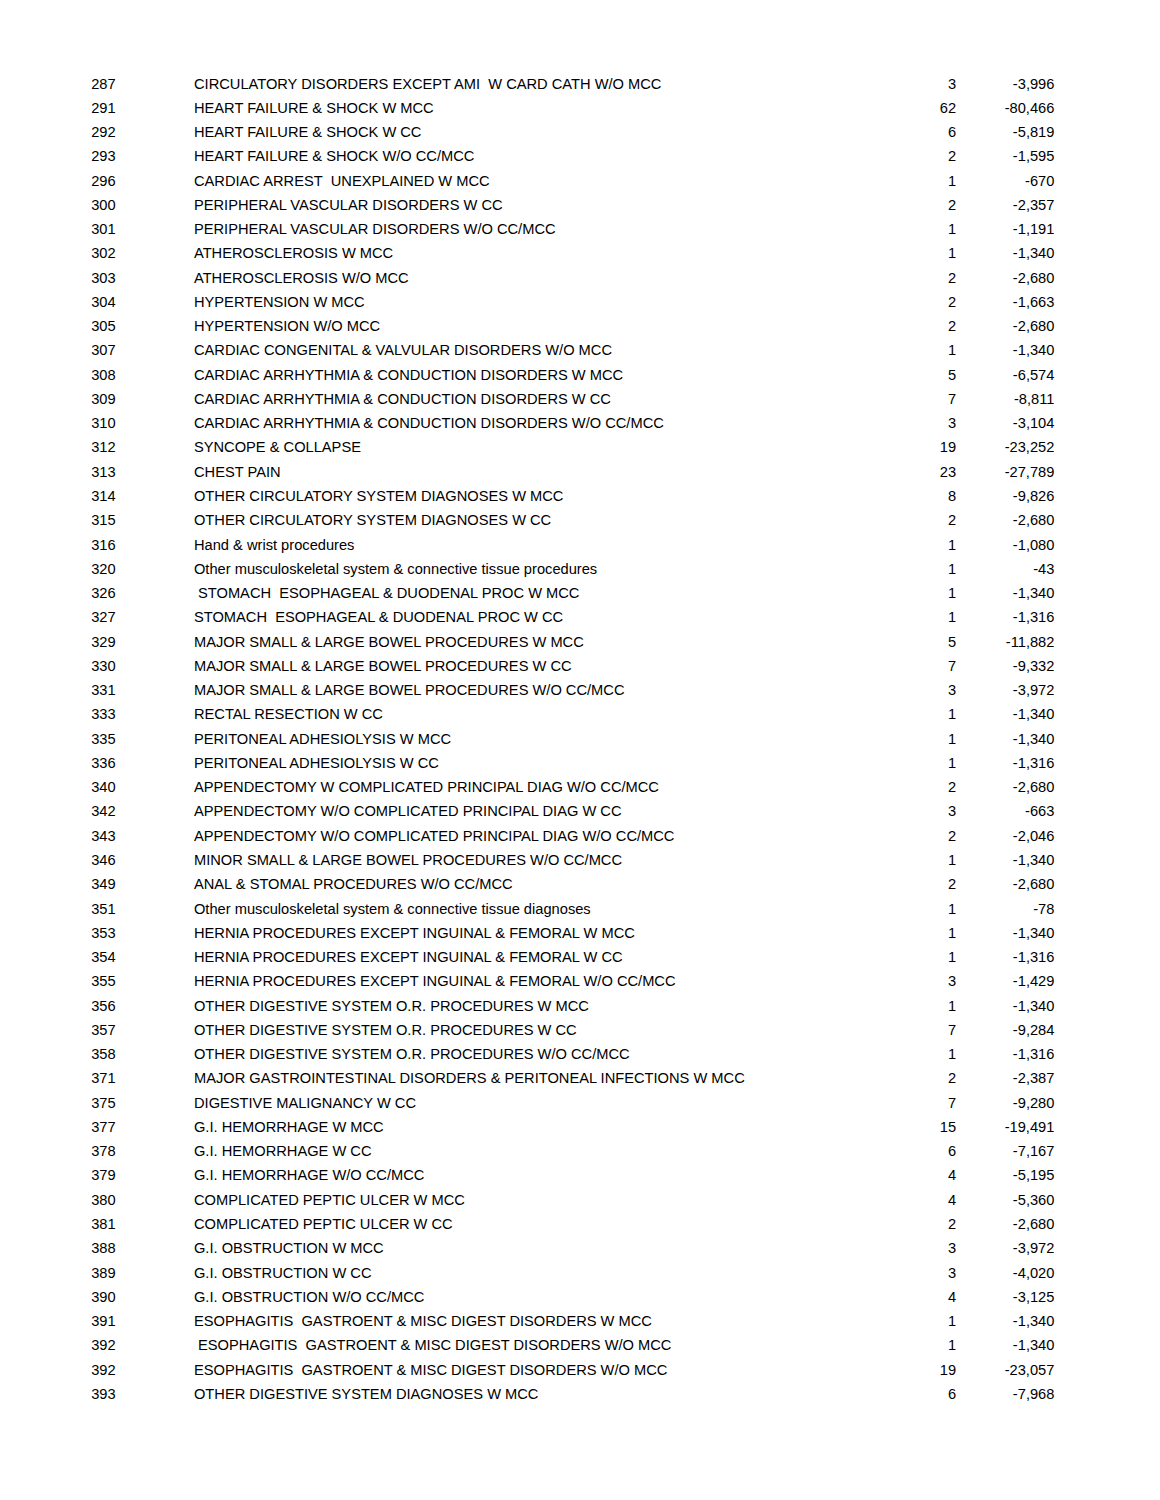| 287 | CIRCULATORY DISORDERS EXCEPT AMI W CARD CATH W/O MCC | 3 | -3,996 |
| 291 | HEART FAILURE & SHOCK W MCC | 62 | -80,466 |
| 292 | HEART FAILURE & SHOCK W CC | 6 | -5,819 |
| 293 | HEART FAILURE & SHOCK W/O CC/MCC | 2 | -1,595 |
| 296 | CARDIAC ARREST UNEXPLAINED W MCC | 1 | -670 |
| 300 | PERIPHERAL VASCULAR DISORDERS W CC | 2 | -2,357 |
| 301 | PERIPHERAL VASCULAR DISORDERS W/O CC/MCC | 1 | -1,191 |
| 302 | ATHEROSCLEROSIS W MCC | 1 | -1,340 |
| 303 | ATHEROSCLEROSIS W/O MCC | 2 | -2,680 |
| 304 | HYPERTENSION W MCC | 2 | -1,663 |
| 305 | HYPERTENSION W/O MCC | 2 | -2,680 |
| 307 | CARDIAC CONGENITAL & VALVULAR DISORDERS W/O MCC | 1 | -1,340 |
| 308 | CARDIAC ARRHYTHMIA & CONDUCTION DISORDERS W MCC | 5 | -6,574 |
| 309 | CARDIAC ARRHYTHMIA & CONDUCTION DISORDERS W CC | 7 | -8,811 |
| 310 | CARDIAC ARRHYTHMIA & CONDUCTION DISORDERS W/O CC/MCC | 3 | -3,104 |
| 312 | SYNCOPE & COLLAPSE | 19 | -23,252 |
| 313 | CHEST PAIN | 23 | -27,789 |
| 314 | OTHER CIRCULATORY SYSTEM DIAGNOSES W MCC | 8 | -9,826 |
| 315 | OTHER CIRCULATORY SYSTEM DIAGNOSES W CC | 2 | -2,680 |
| 316 | Hand & wrist procedures | 1 | -1,080 |
| 320 | Other musculoskeletal system & connective tissue procedures | 1 | -43 |
| 326 | STOMACH ESOPHAGEAL & DUODENAL PROC W MCC | 1 | -1,340 |
| 327 | STOMACH ESOPHAGEAL & DUODENAL PROC W CC | 1 | -1,316 |
| 329 | MAJOR SMALL & LARGE BOWEL PROCEDURES W MCC | 5 | -11,882 |
| 330 | MAJOR SMALL & LARGE BOWEL PROCEDURES W CC | 7 | -9,332 |
| 331 | MAJOR SMALL & LARGE BOWEL PROCEDURES W/O CC/MCC | 3 | -3,972 |
| 333 | RECTAL RESECTION W CC | 1 | -1,340 |
| 335 | PERITONEAL ADHESIOLYSIS W MCC | 1 | -1,340 |
| 336 | PERITONEAL ADHESIOLYSIS W CC | 1 | -1,316 |
| 340 | APPENDECTOMY W COMPLICATED PRINCIPAL DIAG W/O CC/MCC | 2 | -2,680 |
| 342 | APPENDECTOMY W/O COMPLICATED PRINCIPAL DIAG W CC | 3 | -663 |
| 343 | APPENDECTOMY W/O COMPLICATED PRINCIPAL DIAG W/O CC/MCC | 2 | -2,046 |
| 346 | MINOR SMALL & LARGE BOWEL PROCEDURES W/O CC/MCC | 1 | -1,340 |
| 349 | ANAL & STOMAL PROCEDURES W/O CC/MCC | 2 | -2,680 |
| 351 | Other musculoskeletal system & connective tissue diagnoses | 1 | -78 |
| 353 | HERNIA PROCEDURES EXCEPT INGUINAL & FEMORAL W MCC | 1 | -1,340 |
| 354 | HERNIA PROCEDURES EXCEPT INGUINAL & FEMORAL W CC | 1 | -1,316 |
| 355 | HERNIA PROCEDURES EXCEPT INGUINAL & FEMORAL W/O CC/MCC | 3 | -1,429 |
| 356 | OTHER DIGESTIVE SYSTEM O.R. PROCEDURES W MCC | 1 | -1,340 |
| 357 | OTHER DIGESTIVE SYSTEM O.R. PROCEDURES W CC | 7 | -9,284 |
| 358 | OTHER DIGESTIVE SYSTEM O.R. PROCEDURES W/O CC/MCC | 1 | -1,316 |
| 371 | MAJOR GASTROINTESTINAL DISORDERS & PERITONEAL INFECTIONS W MCC | 2 | -2,387 |
| 375 | DIGESTIVE MALIGNANCY W CC | 7 | -9,280 |
| 377 | G.I. HEMORRHAGE W MCC | 15 | -19,491 |
| 378 | G.I. HEMORRHAGE W CC | 6 | -7,167 |
| 379 | G.I. HEMORRHAGE W/O CC/MCC | 4 | -5,195 |
| 380 | COMPLICATED PEPTIC ULCER W MCC | 4 | -5,360 |
| 381 | COMPLICATED PEPTIC ULCER W CC | 2 | -2,680 |
| 388 | G.I. OBSTRUCTION W MCC | 3 | -3,972 |
| 389 | G.I. OBSTRUCTION W CC | 3 | -4,020 |
| 390 | G.I. OBSTRUCTION W/O CC/MCC | 4 | -3,125 |
| 391 | ESOPHAGITIS GASTROENT & MISC DIGEST DISORDERS W MCC | 1 | -1,340 |
| 392 | ESOPHAGITIS GASTROENT & MISC DIGEST DISORDERS W/O MCC | 1 | -1,340 |
| 392 | ESOPHAGITIS GASTROENT & MISC DIGEST DISORDERS W/O MCC | 19 | -23,057 |
| 393 | OTHER DIGESTIVE SYSTEM DIAGNOSES W MCC | 6 | -7,968 |